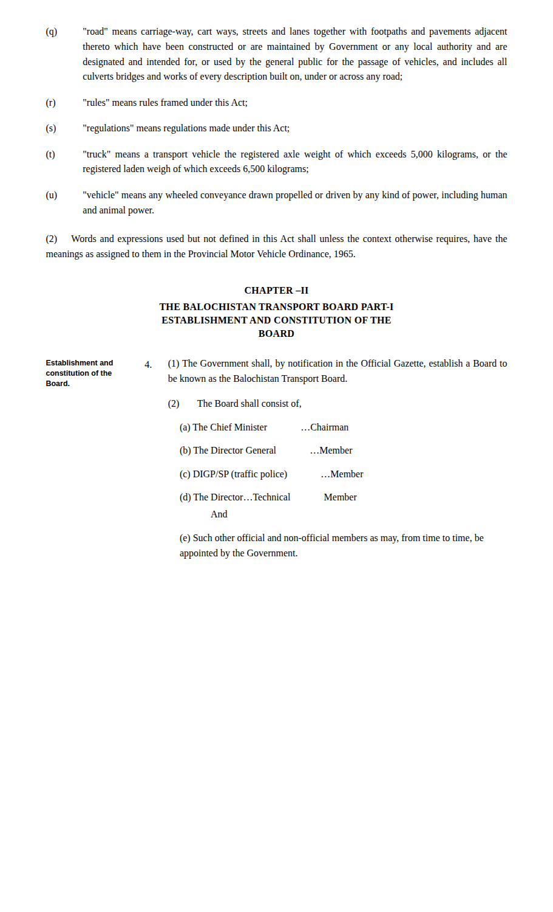(q) "road" means carriage-way, cart ways, streets and lanes together with footpaths and pavements adjacent thereto which have been constructed or are maintained by Government or any local authority and are designated and intended for, or used by the general public for the passage of vehicles, and includes all culverts bridges and works of every description built on, under or across any road;
(r) "rules" means rules framed under this Act;
(s) "regulations" means regulations made under this Act;
(t) "truck" means a transport vehicle the registered axle weight of which exceeds 5,000 kilograms, or the registered laden weigh of which exceeds 6,500 kilograms;
(u) "vehicle" means any wheeled conveyance drawn propelled or driven by any kind of power, including human and animal power.
(2) Words and expressions used but not defined in this Act shall unless the context otherwise requires, have the meanings as assigned to them in the Provincial Motor Vehicle Ordinance, 1965.
CHAPTER –II
THE BALOCHISTAN TRANSPORT BOARD PART-I
ESTABLISHMENT AND CONSTITUTION OF THE
BOARD
Establishment and constitution of the Board.
4.
(1) The Government shall, by notification in the Official Gazette, establish a Board to be known as the Balochistan Transport Board.
(2) The Board shall consist of,
(a) The Chief Minister …Chairman
(b) The Director General …Member
(c) DIGP/SP (traffic police) …Member
(d) The Director…Technical Member
And
(e) Such other official and non-official members as may, from time to time, be appointed by the Government.